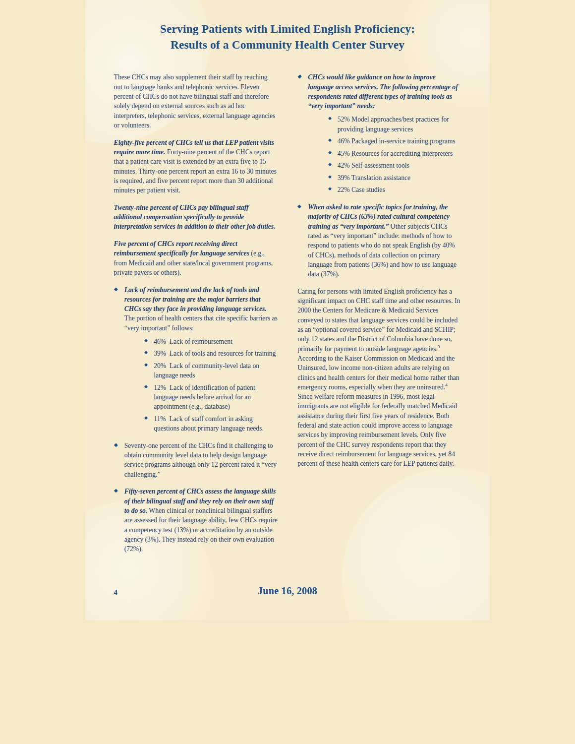Serving Patients with Limited English Proficiency:
Results of a Community Health Center Survey
These CHCs may also supplement their staff by reaching out to language banks and telephonic services. Eleven percent of CHCs do not have bilingual staff and therefore solely depend on external sources such as ad hoc interpreters, telephonic services, external language agencies or volunteers.
Eighty-five percent of CHCs tell us that LEP patient visits require more time. Forty-nine percent of the CHCs report that a patient care visit is extended by an extra five to 15 minutes. Thirty-one percent report an extra 16 to 30 minutes is required, and five percent report more than 30 additional minutes per patient visit.
Twenty-nine percent of CHCs pay bilingual staff additional compensation specifically to provide interpretation services in addition to their other job duties.
Five percent of CHCs report receiving direct reimbursement specifically for language services (e.g., from Medicaid and other state/local government programs, private payers or others).
Lack of reimbursement and the lack of tools and resources for training are the major barriers that CHCs say they face in providing language services. The portion of health centers that cite specific barriers as “very important” follows:
46% Lack of reimbursement
39% Lack of tools and resources for training
20% Lack of community-level data on language needs
12% Lack of identification of patient language needs before arrival for an appointment (e.g., database)
11% Lack of staff comfort in asking questions about primary language needs.
Seventy-one percent of the CHCs find it challenging to obtain community level data to help design language service programs although only 12 percent rated it “very challenging.”
Fifty-seven percent of CHCs assess the language skills of their bilingual staff and they rely on their own staff to do so. When clinical or nonclinical bilingual staffers are assessed for their language ability, few CHCs require a competency test (13%) or accreditation by an outside agency (3%). They instead rely on their own evaluation (72%).
CHCs would like guidance on how to improve language access services. The following percentage of respondents rated different types of training tools as “very important” needs:
52% Model approaches/best practices for providing language services
46% Packaged in-service training programs
45% Resources for accrediting interpreters
42% Self-assessment tools
39% Translation assistance
22% Case studies
When asked to rate specific topics for training, the majority of CHCs (63%) rated cultural competency training as “very important.” Other subjects CHCs rated as “very important” include: methods of how to respond to patients who do not speak English (by 40% of CHCs), methods of data collection on primary language from patients (36%) and how to use language data (37%).
Caring for persons with limited English proficiency has a significant impact on CHC staff time and other resources. In 2000 the Centers for Medicare & Medicaid Services conveyed to states that language services could be included as an “optional covered service” for Medicaid and SCHIP; only 12 states and the District of Columbia have done so, primarily for payment to outside language agencies.3 According to the Kaiser Commission on Medicaid and the Uninsured, low income non-citizen adults are relying on clinics and health centers for their medical home rather than emergency rooms, especially when they are uninsured.4 Since welfare reform measures in 1996, most legal immigrants are not eligible for federally matched Medicaid assistance during their first five years of residence. Both federal and state action could improve access to language services by improving reimbursement levels. Only five percent of the CHC survey respondents report that they receive direct reimbursement for language services, yet 84 percent of these health centers care for LEP patients daily.
4
June 16, 2008